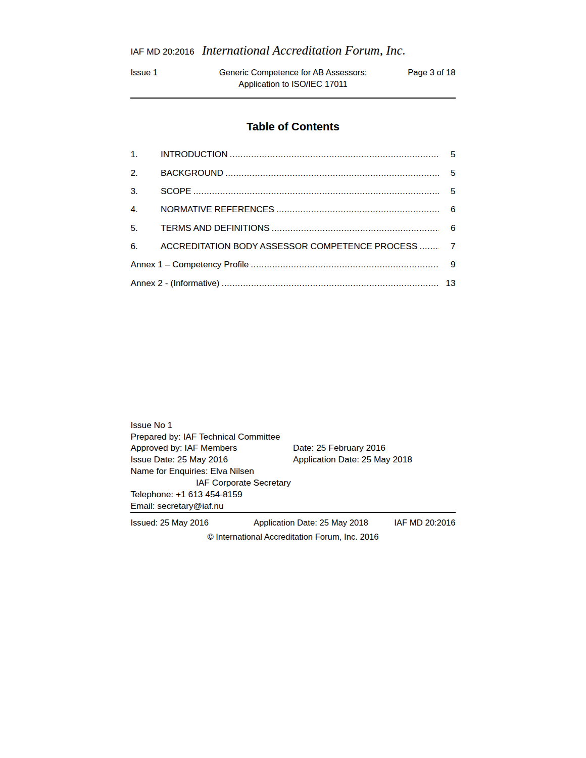IAF MD 20:2016
International Accreditation Forum, Inc.
Issue 1
Generic Competence for AB Assessors: Application to ISO/IEC 17011
Page 3 of 18
Table of Contents
1. INTRODUCTION .......................................................................................... 5
2. BACKGROUND ............................................................................................ 5
3. SCOPE ....................................................................................................... 5
4. NORMATIVE REFERENCES ..................................................................... 6
5. TERMS AND DEFINITIONS ......................................................................... 6
6. ACCREDITATION BODY ASSESSOR COMPETENCE PROCESS ............ 7
Annex 1 – Competency Profile ............................................................................... 9
Annex 2 - (Informative) ........................................................................................ 13
Issue No 1
Prepared by: IAF Technical Committee
Approved by: IAF Members
Date: 25 February 2016
Issue Date: 25 May 2016
Application Date: 25 May 2018
Name for Enquiries: Elva Nilsen
IAF Corporate Secretary
Telephone: +1 613 454-8159
Email: secretary@iaf.nu
Issued: 25 May 2016
Application Date: 25 May 2018
IAF MD 20:2016
© International Accreditation Forum, Inc. 2016